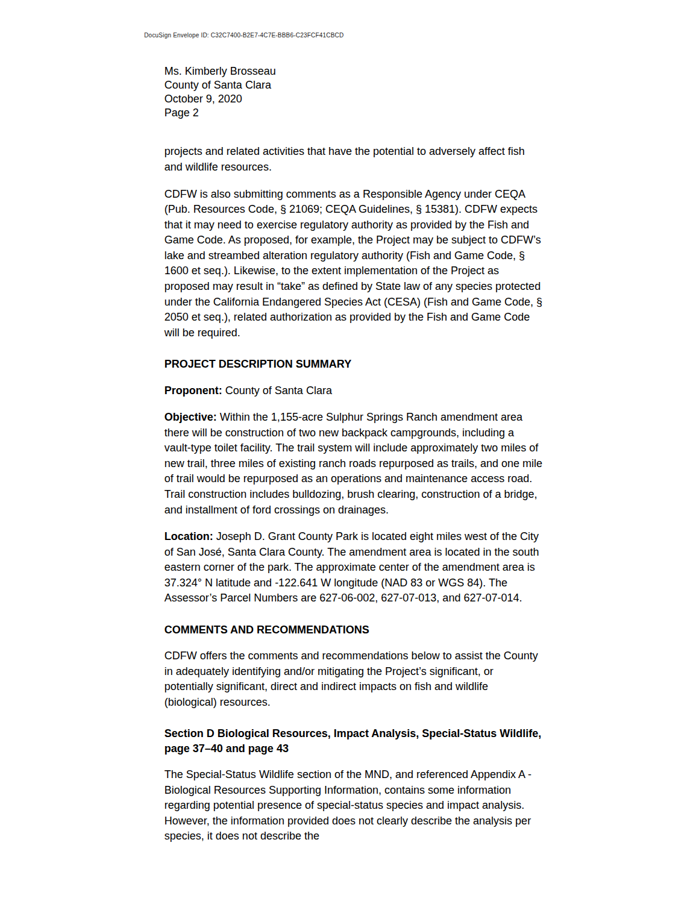DocuSign Envelope ID: C32C7400-B2E7-4C7E-BBB6-C23FCF41CBCD
Ms. Kimberly Brosseau
County of Santa Clara
October 9, 2020
Page 2
projects and related activities that have the potential to adversely affect fish and wildlife resources.
CDFW is also submitting comments as a Responsible Agency under CEQA (Pub. Resources Code, § 21069; CEQA Guidelines, § 15381). CDFW expects that it may need to exercise regulatory authority as provided by the Fish and Game Code. As proposed, for example, the Project may be subject to CDFW’s lake and streambed alteration regulatory authority (Fish and Game Code, § 1600 et seq.). Likewise, to the extent implementation of the Project as proposed may result in “take” as defined by State law of any species protected under the California Endangered Species Act (CESA) (Fish and Game Code, § 2050 et seq.), related authorization as provided by the Fish and Game Code will be required.
PROJECT DESCRIPTION SUMMARY
Proponent: County of Santa Clara
Objective: Within the 1,155-acre Sulphur Springs Ranch amendment area there will be construction of two new backpack campgrounds, including a vault-type toilet facility. The trail system will include approximately two miles of new trail, three miles of existing ranch roads repurposed as trails, and one mile of trail would be repurposed as an operations and maintenance access road. Trail construction includes bulldozing, brush clearing, construction of a bridge, and installment of ford crossings on drainages.
Location: Joseph D. Grant County Park is located eight miles west of the City of San José, Santa Clara County. The amendment area is located in the south eastern corner of the park. The approximate center of the amendment area is 37.324° N latitude and -122.641 W longitude (NAD 83 or WGS 84). The Assessor’s Parcel Numbers are 627-06-002, 627-07-013, and 627-07-014.
COMMENTS AND RECOMMENDATIONS
CDFW offers the comments and recommendations below to assist the County in adequately identifying and/or mitigating the Project’s significant, or potentially significant, direct and indirect impacts on fish and wildlife (biological) resources.
Section D Biological Resources, Impact Analysis, Special-Status Wildlife, page 37–40 and page 43
The Special-Status Wildlife section of the MND, and referenced Appendix A - Biological Resources Supporting Information, contains some information regarding potential presence of special-status species and impact analysis. However, the information provided does not clearly describe the analysis per species, it does not describe the